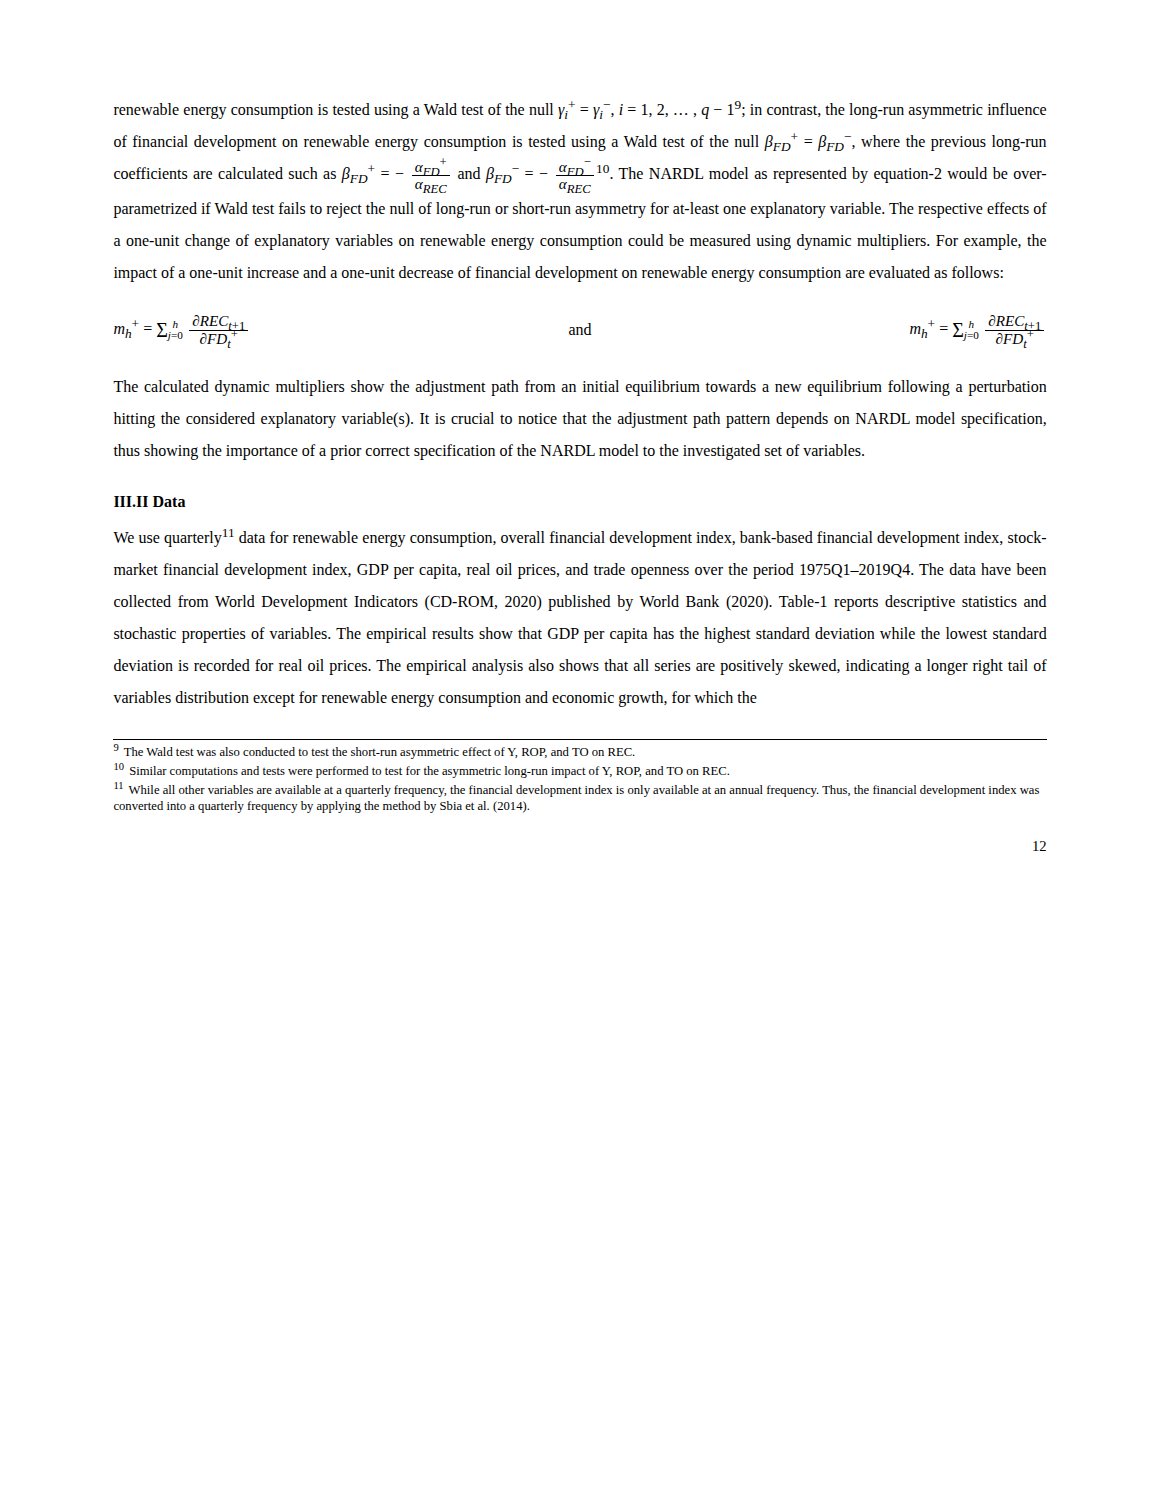renewable energy consumption is tested using a Wald test of the null γi+ = γi−, i = 1, 2, … , q − 19; in contrast, the long-run asymmetric influence of financial development on renewable energy consumption is tested using a Wald test of the null βFD+ = βFD−, where the previous long-run coefficients are calculated such as βFD+ = − αFD+αREC and βFD− = − αFD−αREC10. The NARDL model as represented by equation-2 would be over-parametrized if Wald test fails to reject the null of long-run or short-run asymmetry for at-least one explanatory variable. The respective effects of a one-unit change of explanatory variables on renewable energy consumption could be measured using dynamic multipliers. For example, the impact of a one-unit increase and a one-unit decrease of financial development on renewable energy consumption are evaluated as follows:
mh+ = Σhj=0 ∂RECt+1∂FDt+ and mh+ = Σhj=0 ∂RECt+1∂FDt+
The calculated dynamic multipliers show the adjustment path from an initial equilibrium towards a new equilibrium following a perturbation hitting the considered explanatory variable(s). It is crucial to notice that the adjustment path pattern depends on NARDL model specification, thus showing the importance of a prior correct specification of the NARDL model to the investigated set of variables.
III.II Data
We use quarterly11 data for renewable energy consumption, overall financial development index, bank-based financial development index, stock-market financial development index, GDP per capita, real oil prices, and trade openness over the period 1975Q1–2019Q4. The data have been collected from World Development Indicators (CD-ROM, 2020) published by World Bank (2020). Table-1 reports descriptive statistics and stochastic properties of variables. The empirical results show that GDP per capita has the highest standard deviation while the lowest standard deviation is recorded for real oil prices. The empirical analysis also shows that all series are positively skewed, indicating a longer right tail of variables distribution except for renewable energy consumption and economic growth, for which the
9 The Wald test was also conducted to test the short-run asymmetric effect of Y, ROP, and TO on REC.
10 Similar computations and tests were performed to test for the asymmetric long-run impact of Y, ROP, and TO on REC.
11 While all other variables are available at a quarterly frequency, the financial development index is only available at an annual frequency. Thus, the financial development index was converted into a quarterly frequency by applying the method by Sbia et al. (2014).
12